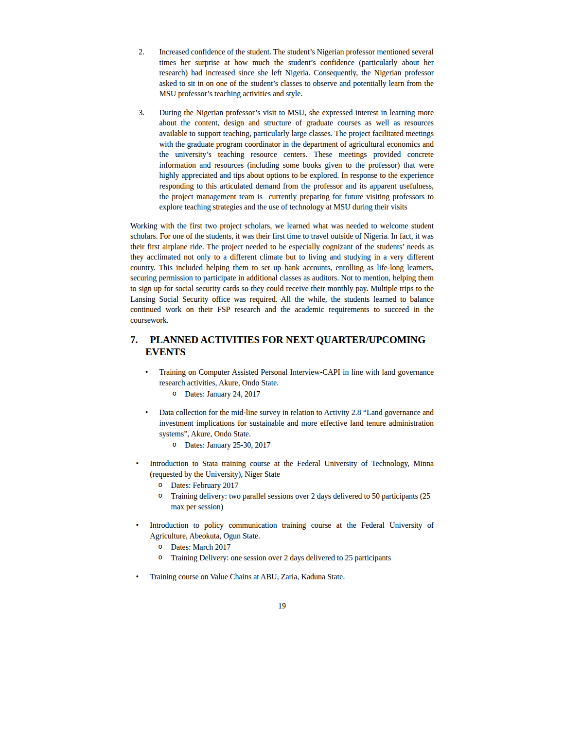2. Increased confidence of the student. The student’s Nigerian professor mentioned several times her surprise at how much the student’s confidence (particularly about her research) had increased since she left Nigeria. Consequently, the Nigerian professor asked to sit in on one of the student’s classes to observe and potentially learn from the MSU professor’s teaching activities and style.
3. During the Nigerian professor’s visit to MSU, she expressed interest in learning more about the content, design and structure of graduate courses as well as resources available to support teaching, particularly large classes. The project facilitated meetings with the graduate program coordinator in the department of agricultural economics and the university’s teaching resource centers. These meetings provided concrete information and resources (including some books given to the professor) that were highly appreciated and tips about options to be explored. In response to the experience responding to this articulated demand from the professor and its apparent usefulness, the project management team is currently preparing for future visiting professors to explore teaching strategies and the use of technology at MSU during their visits
Working with the first two project scholars, we learned what was needed to welcome student scholars. For one of the students, it was their first time to travel outside of Nigeria. In fact, it was their first airplane ride. The project needed to be especially cognizant of the students’ needs as they acclimated not only to a different climate but to living and studying in a very different country. This included helping them to set up bank accounts, enrolling as life-long learners, securing permission to participate in additional classes as auditors. Not to mention, helping them to sign up for social security cards so they could receive their monthly pay. Multiple trips to the Lansing Social Security office was required. All the while, the students learned to balance continued work on their FSP research and the academic requirements to succeed in the coursework.
7. PLANNED ACTIVITIES FOR NEXT QUARTER/UPCOMING
EVENTS
Training on Computer Assisted Personal Interview-CAPI in line with land governance research activities, Akure, Ondo State.
Dates: January 24, 2017
Data collection for the mid-line survey in relation to Activity 2.8 “Land governance and investment implications for sustainable and more effective land tenure administration systems”, Akure, Ondo State.
Dates: January 25-30, 2017
Introduction to Stata training course at the Federal University of Technology, Minna (requested by the University), Niger State
Dates: February 2017
Training delivery: two parallel sessions over 2 days delivered to 50 participants (25 max per session)
Introduction to policy communication training course at the Federal University of Agriculture, Abeokuta, Ogun State.
Dates: March 2017
Training Delivery: one session over 2 days delivered to 25 participants
Training course on Value Chains at ABU, Zaria, Kaduna State.
19